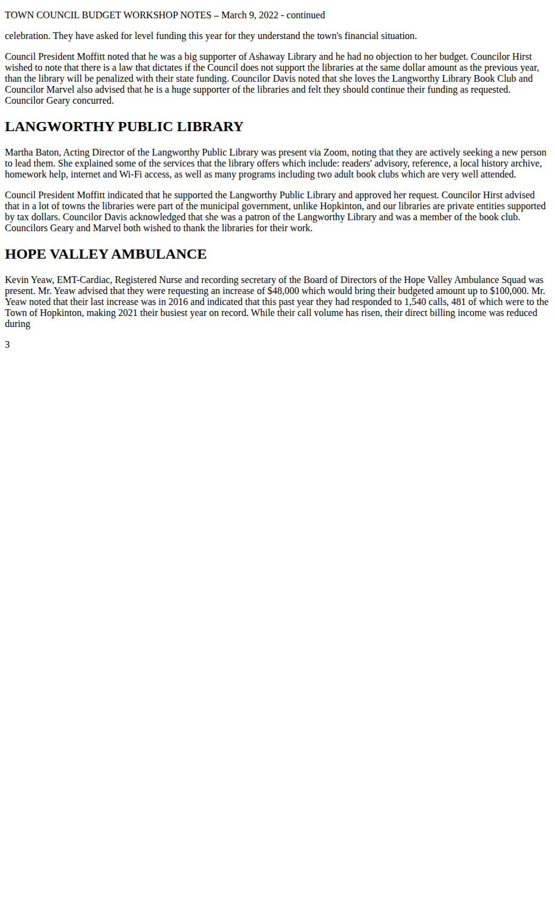TOWN COUNCIL BUDGET WORKSHOP NOTES – March 9, 2022 - continued
celebration. They have asked for level funding this year for they understand the town's financial situation.
Council President Moffitt noted that he was a big supporter of Ashaway Library and he had no objection to her budget. Councilor Hirst wished to note that there is a law that dictates if the Council does not support the libraries at the same dollar amount as the previous year, than the library will be penalized with their state funding. Councilor Davis noted that she loves the Langworthy Library Book Club and Councilor Marvel also advised that he is a huge supporter of the libraries and felt they should continue their funding as requested. Councilor Geary concurred.
LANGWORTHY PUBLIC LIBRARY
Martha Baton, Acting Director of the Langworthy Public Library was present via Zoom, noting that they are actively seeking a new person to lead them. She explained some of the services that the library offers which include: readers' advisory, reference, a local history archive, homework help, internet and Wi-Fi access, as well as many programs including two adult book clubs which are very well attended.
Council President Moffitt indicated that he supported the Langworthy Public Library and approved her request. Councilor Hirst advised that in a lot of towns the libraries were part of the municipal government, unlike Hopkinton, and our libraries are private entities supported by tax dollars. Councilor Davis acknowledged that she was a patron of the Langworthy Library and was a member of the book club. Councilors Geary and Marvel both wished to thank the libraries for their work.
HOPE VALLEY AMBULANCE
Kevin Yeaw, EMT-Cardiac, Registered Nurse and recording secretary of the Board of Directors of the Hope Valley Ambulance Squad was present. Mr. Yeaw advised that they were requesting an increase of $48,000 which would bring their budgeted amount up to $100,000. Mr. Yeaw noted that their last increase was in 2016 and indicated that this past year they had responded to 1,540 calls, 481 of which were to the Town of Hopkinton, making 2021 their busiest year on record. While their call volume has risen, their direct billing income was reduced during
3